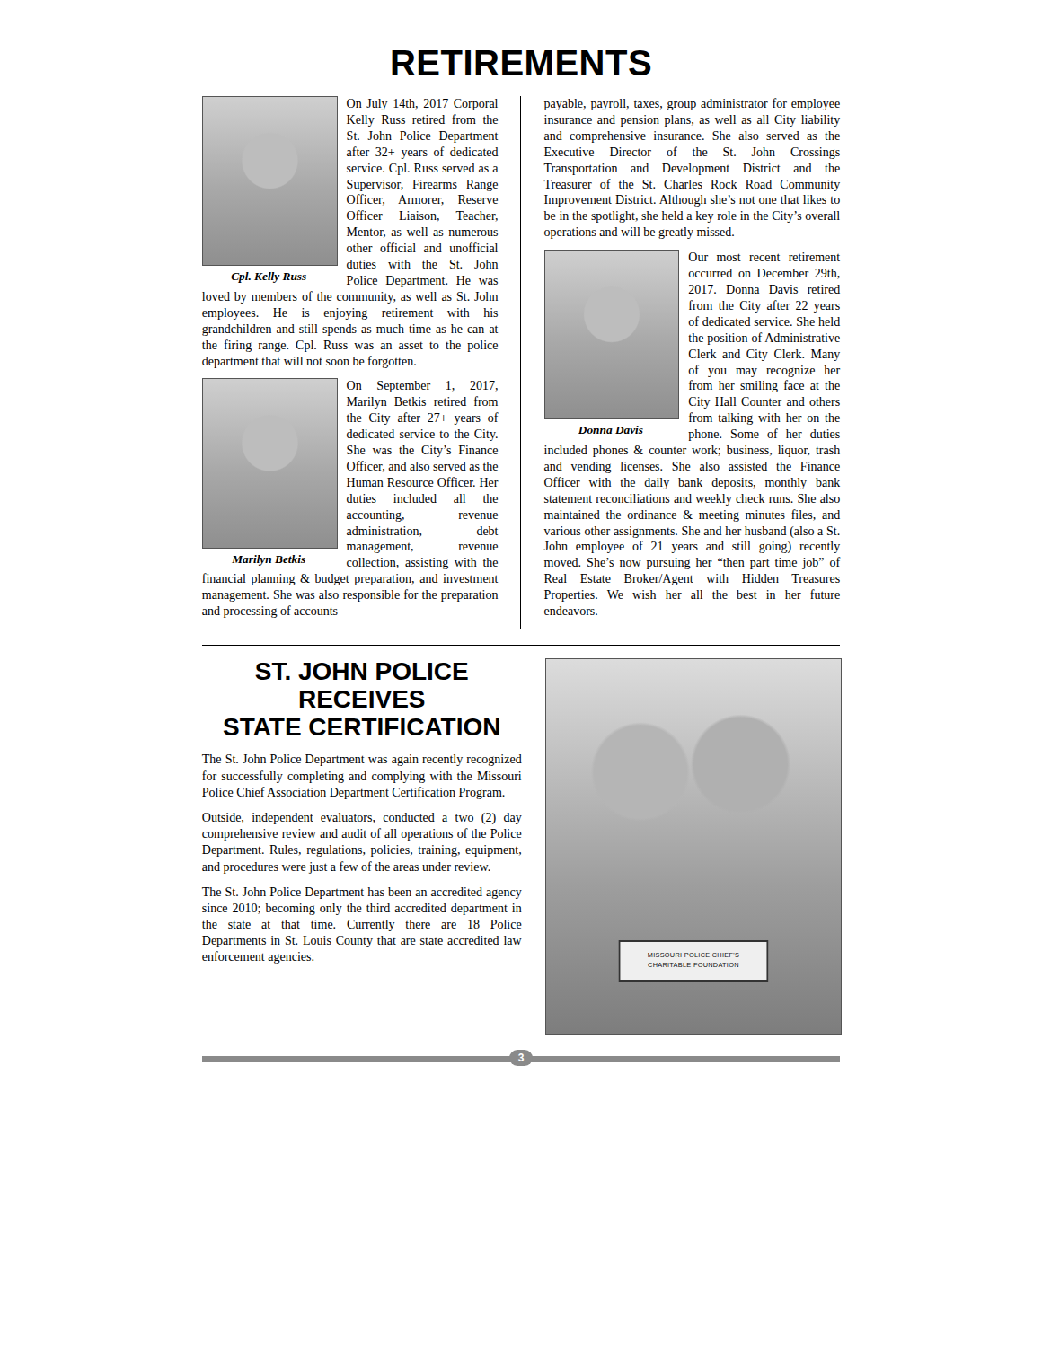RETIREMENTS
Cpl. Kelly Russ
On July 14th, 2017 Corporal Kelly Russ retired from the St. John Police Department after 32+ years of dedicated service. Cpl. Russ served as a Supervisor, Firearms Range Officer, Armorer, Reserve Officer Liaison, Teacher, Mentor, as well as numerous other official and unofficial duties with the St. John Police Department. He was loved by members of the community, as well as St. John employees. He is enjoying retirement with his grandchildren and still spends as much time as he can at the firing range. Cpl. Russ was an asset to the police department that will not soon be forgotten.
Marilyn Betkis
On September 1, 2017, Marilyn Betkis retired from the City after 27+ years of dedicated service to the City. She was the City’s Finance Officer, and also served as the Human Resource Officer. Her duties included all the accounting, revenue administration, debt management, revenue collection, assisting with the financial planning & budget preparation, and investment management. She was also responsible for the preparation and processing of accounts
payable, payroll, taxes, group administrator for employee insurance and pension plans, as well as all City liability and comprehensive insurance. She also served as the Executive Director of the St. John Crossings Transportation and Development District and the Treasurer of the St. Charles Rock Road Community Improvement District. Although she’s not one that likes to be in the spotlight, she held a key role in the City’s overall operations and will be greatly missed.
Donna Davis
Our most recent retirement occurred on December 29th, 2017. Donna Davis retired from the City after 22 years of dedicated service. She held the position of Administrative Clerk and City Clerk. Many of you may recognize her from her smiling face at the City Hall Counter and others from talking with her on the phone. Some of her duties included phones & counter work; business, liquor, trash and vending licenses. She also assisted the Finance Officer with the daily bank deposits, monthly bank statement reconciliations and weekly check runs. She also maintained the ordinance & meeting minutes files, and various other assignments. She and her husband (also a St. John employee of 21 years and still going) recently moved. She’s now pursuing her “then part time job” of Real Estate Broker/Agent with Hidden Treasures Properties. We wish her all the best in her future endeavors.
ST. JOHN POLICE RECEIVES
STATE CERTIFICATION
The St. John Police Department was again recently recognized for successfully completing and complying with the Missouri Police Chief Association Department Certification Program.
Outside, independent evaluators, conducted a two (2) day comprehensive review and audit of all operations of the Police Department. Rules, regulations, policies, training, equipment, and procedures were just a few of the areas under review.
The St. John Police Department has been an accredited agency since 2010; becoming only the third accredited department in the state at that time. Currently there are 18 Police Departments in St. Louis County that are state accredited law enforcement agencies.
3